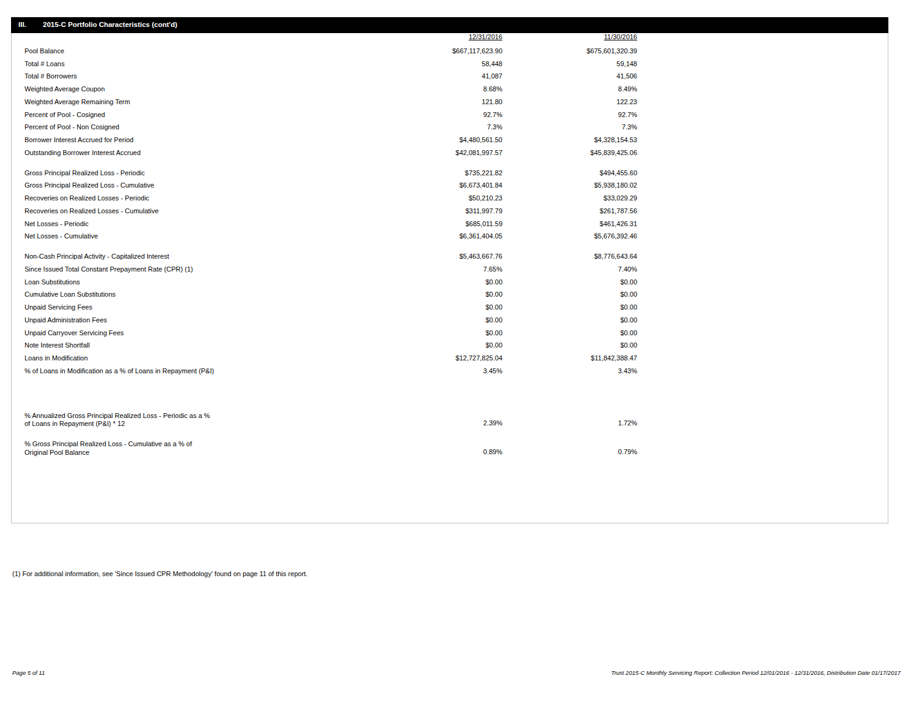III. 2015-C Portfolio Characteristics (cont'd)
| | 12/31/2016 | 11/30/2016 |
| Pool Balance | $667,117,623.90 | $675,601,320.39 |
| Total # Loans | 58,448 | 59,148 |
| Total # Borrowers | 41,087 | 41,506 |
| Weighted Average Coupon | 8.68% | 8.49% |
| Weighted Average Remaining Term | 121.80 | 122.23 |
| Percent of Pool - Cosigned | 92.7% | 92.7% |
| Percent of Pool - Non Cosigned | 7.3% | 7.3% |
| Borrower Interest Accrued for Period | $4,480,561.50 | $4,328,154.53 |
| Outstanding Borrower Interest Accrued | $42,081,997.57 | $45,839,425.06 |
| Gross Principal Realized Loss - Periodic | $735,221.82 | $494,455.60 |
| Gross Principal Realized Loss - Cumulative | $6,673,401.84 | $5,938,180.02 |
| Recoveries on Realized Losses - Periodic | $50,210.23 | $33,029.29 |
| Recoveries on Realized Losses - Cumulative | $311,997.79 | $261,787.56 |
| Net Losses - Periodic | $685,011.59 | $461,426.31 |
| Net Losses - Cumulative | $6,361,404.05 | $5,676,392.46 |
| Non-Cash Principal Activity - Capitalized Interest | $5,463,667.76 | $8,776,643.64 |
| Since Issued Total Constant Prepayment Rate (CPR) (1) | 7.65% | 7.40% |
| Loan Substitutions | $0.00 | $0.00 |
| Cumulative Loan Substitutions | $0.00 | $0.00 |
| Unpaid Servicing Fees | $0.00 | $0.00 |
| Unpaid Administration Fees | $0.00 | $0.00 |
| Unpaid Carryover Servicing Fees | $0.00 | $0.00 |
| Note Interest Shortfall | $0.00 | $0.00 |
| Loans in Modification | $12,727,825.04 | $11,842,388.47 |
| % of Loans in Modification as a % of Loans in Repayment (P&I) | 3.45% | 3.43% |
| % Annualized Gross Principal Realized Loss - Periodic as a % of Loans in Repayment (P&I) * 12 | 2.39% | 1.72% |
| % Gross Principal Realized Loss - Cumulative as a % of Original Pool Balance | 0.89% | 0.79% |
(1) For additional information, see 'Since Issued CPR Methodology' found on page 11 of this report.
Page 5 of 11
Trust 2015-C Monthly Servicing Report: Collection Period 12/01/2016 - 12/31/2016, Distribution Date 01/17/2017